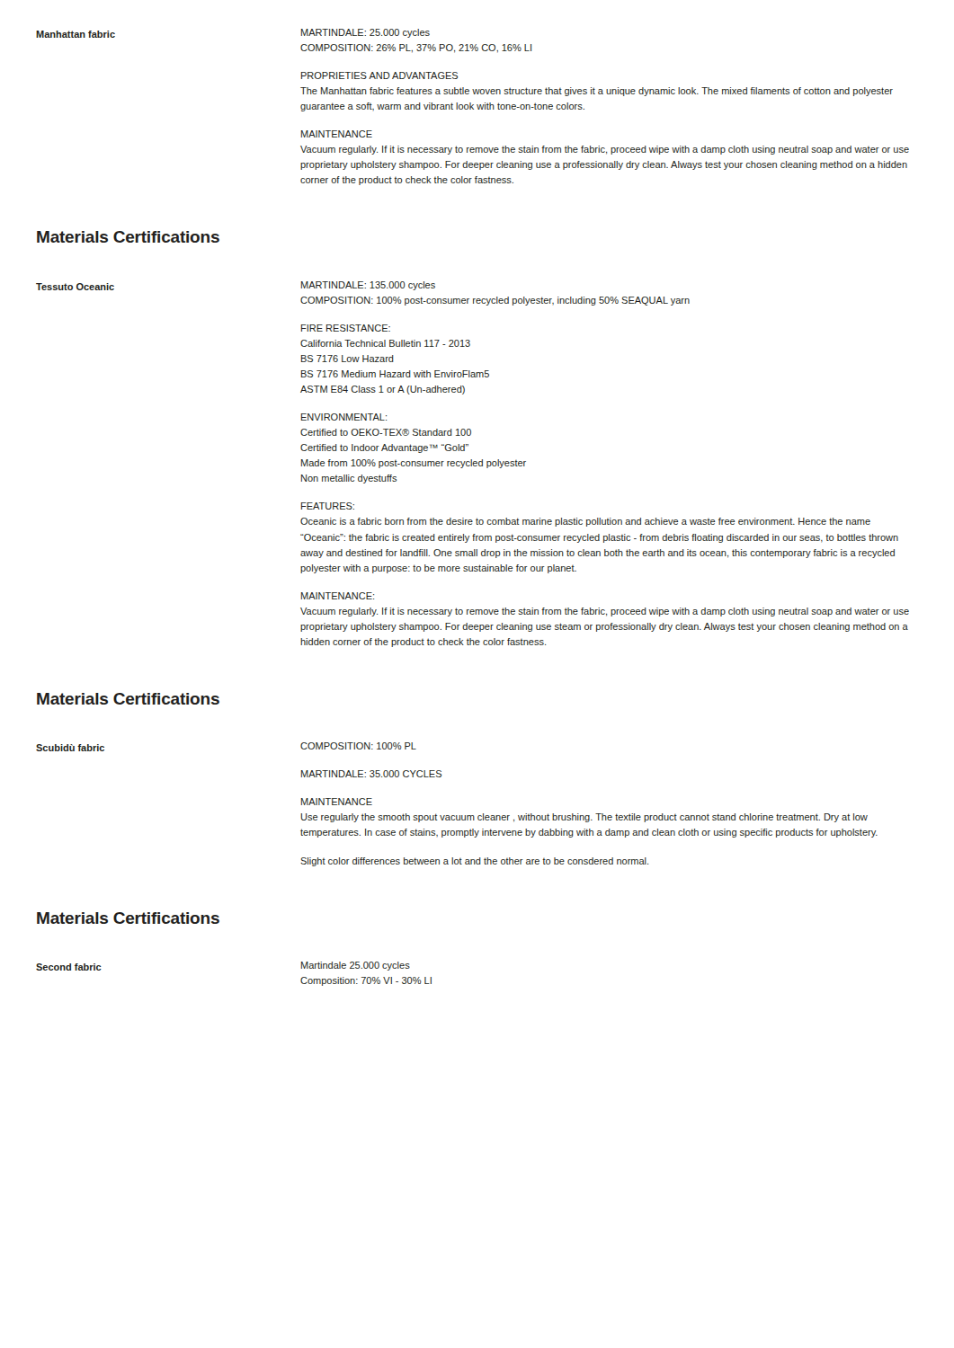Manhattan fabric
MARTINDALE: 25.000 cycles
COMPOSITION: 26% PL, 37% PO, 21% CO, 16% LI
PROPRIETIES AND ADVANTAGES
The Manhattan fabric features a subtle woven structure that gives it a unique dynamic look. The mixed filaments of cotton and polyester guarantee a soft, warm and vibrant look with tone-on-tone colors.
MAINTENANCE
Vacuum regularly. If it is necessary to remove the stain from the fabric, proceed wipe with a damp cloth using neutral soap and water or use proprietary upholstery shampoo. For deeper cleaning use a professionally dry clean. Always test your chosen cleaning method on a hidden corner of the product to check the color fastness.
Materials Certifications
Tessuto Oceanic
MARTINDALE: 135.000 cycles
COMPOSITION: 100% post-consumer recycled polyester, including 50% SEAQUAL yarn
FIRE RESISTANCE:
California Technical Bulletin 117 - 2013
BS 7176 Low Hazard
BS 7176 Medium Hazard with EnviroFlam5
ASTM E84 Class 1 or A (Un-adhered)
ENVIRONMENTAL:
Certified to OEKO-TEX® Standard 100
Certified to Indoor Advantage™ “Gold”
Made from 100% post-consumer recycled polyester
Non metallic dyestuffs
FEATURES:
Oceanic is a fabric born from the desire to combat marine plastic pollution and achieve a waste free environment. Hence the name “Oceanic”: the fabric is created entirely from post-consumer recycled plastic - from debris floating discarded in our seas, to bottles thrown away and destined for landfill. One small drop in the mission to clean both the earth and its ocean, this contemporary fabric is a recycled polyester with a purpose: to be more sustainable for our planet.
MAINTENANCE:
Vacuum regularly. If it is necessary to remove the stain from the fabric, proceed wipe with a damp cloth using neutral soap and water or use proprietary upholstery shampoo. For deeper cleaning use steam or professionally dry clean. Always test your chosen cleaning method on a hidden corner of the product to check the color fastness.
Materials Certifications
Scubidù fabric
COMPOSITION: 100% PL
MARTINDALE: 35.000 CYCLES
MAINTENANCE
Use regularly the smooth spout vacuum cleaner , without brushing. The textile product cannot stand chlorine treatment. Dry at low temperatures. In case of stains, promptly intervene by dabbing with a damp and clean cloth or using specific products for upholstery.
Slight color differences between a lot and the other are to be consdered normal.
Materials Certifications
Second fabric
Martindale 25.000 cycles
Composition: 70% VI - 30% LI